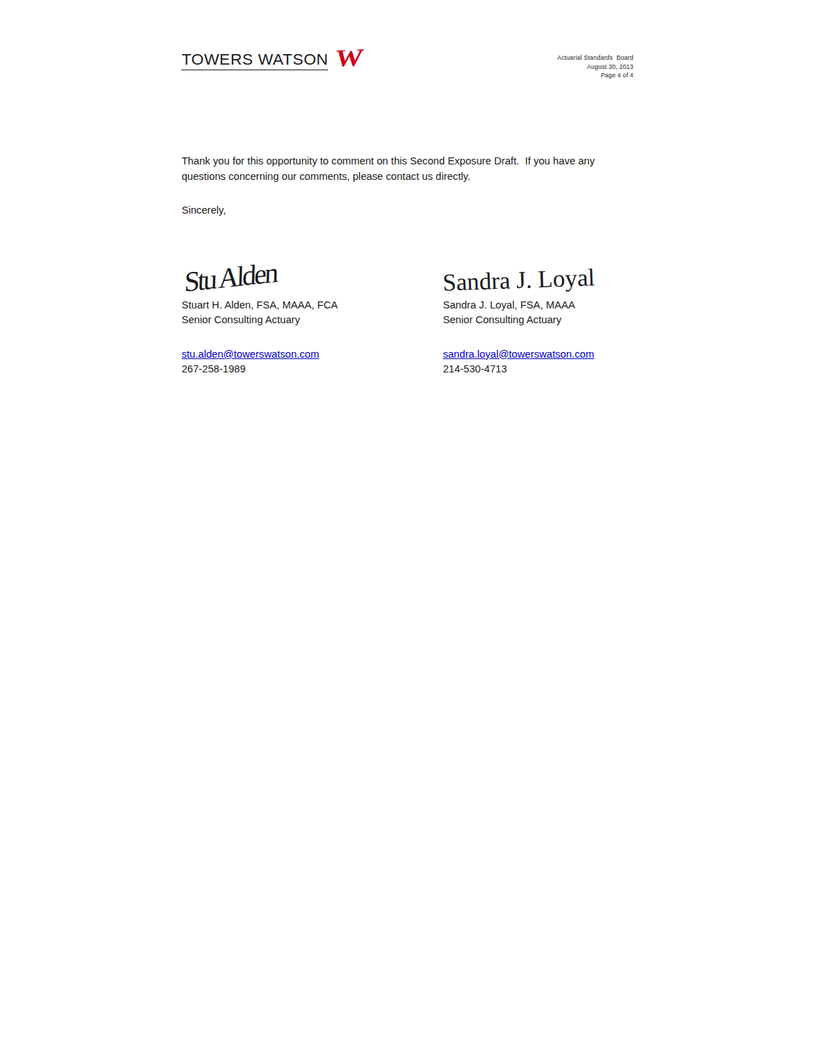TOWERS WATSON W
Actuarial Standards Board
August 30, 2013
Page 4 of 4
Thank you for this opportunity to comment on this Second Exposure Draft. If you have any questions concerning our comments, please contact us directly.
Sincerely,
Stu Alden
Stuart H. Alden, FSA, MAAA, FCA
Senior Consulting Actuary
stu.alden@towerswatson.com
267-258-1989
Sandra J. Loyal
Sandra J. Loyal, FSA, MAAA
Senior Consulting Actuary
sandra.loyal@towerswatson.com
214-530-4713